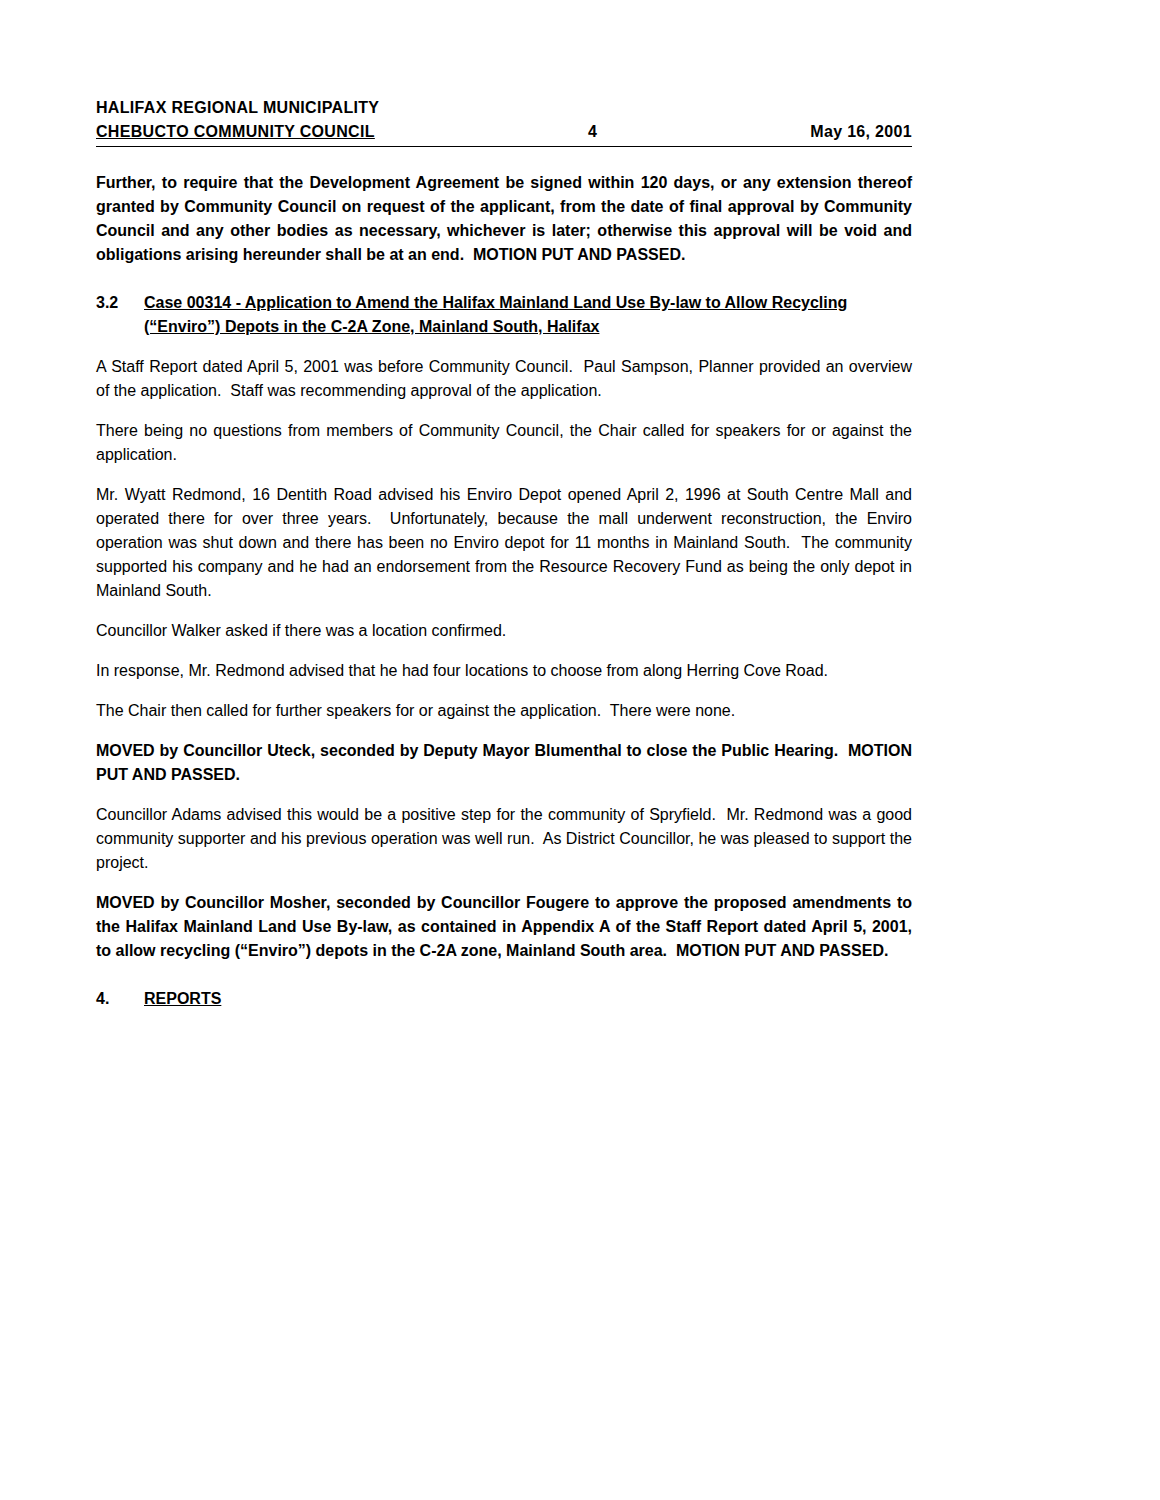HALIFAX REGIONAL MUNICIPALITY
CHEBUCTO COMMUNITY COUNCIL 4 May 16, 2001
Further, to require that the Development Agreement be signed within 120 days, or any extension thereof granted by Community Council on request of the applicant, from the date of final approval by Community Council and any other bodies as necessary, whichever is later; otherwise this approval will be void and obligations arising hereunder shall be at an end. MOTION PUT AND PASSED.
3.2
Case 00314 - Application to Amend the Halifax Mainland Land Use By-law to Allow Recycling (“Enviro”) Depots in the C-2A Zone, Mainland South, Halifax
A Staff Report dated April 5, 2001 was before Community Council. Paul Sampson, Planner provided an overview of the application. Staff was recommending approval of the application.
There being no questions from members of Community Council, the Chair called for speakers for or against the application.
Mr. Wyatt Redmond, 16 Dentith Road advised his Enviro Depot opened April 2, 1996 at South Centre Mall and operated there for over three years. Unfortunately, because the mall underwent reconstruction, the Enviro operation was shut down and there has been no Enviro depot for 11 months in Mainland South. The community supported his company and he had an endorsement from the Resource Recovery Fund as being the only depot in Mainland South.
Councillor Walker asked if there was a location confirmed.
In response, Mr. Redmond advised that he had four locations to choose from along Herring Cove Road.
The Chair then called for further speakers for or against the application. There were none.
MOVED by Councillor Uteck, seconded by Deputy Mayor Blumenthal to close the Public Hearing. MOTION PUT AND PASSED.
Councillor Adams advised this would be a positive step for the community of Spryfield. Mr. Redmond was a good community supporter and his previous operation was well run. As District Councillor, he was pleased to support the project.
MOVED by Councillor Mosher, seconded by Councillor Fougere to approve the proposed amendments to the Halifax Mainland Land Use By-law, as contained in Appendix A of the Staff Report dated April 5, 2001, to allow recycling (“Enviro”) depots in the C-2A zone, Mainland South area. MOTION PUT AND PASSED.
4.
REPORTS